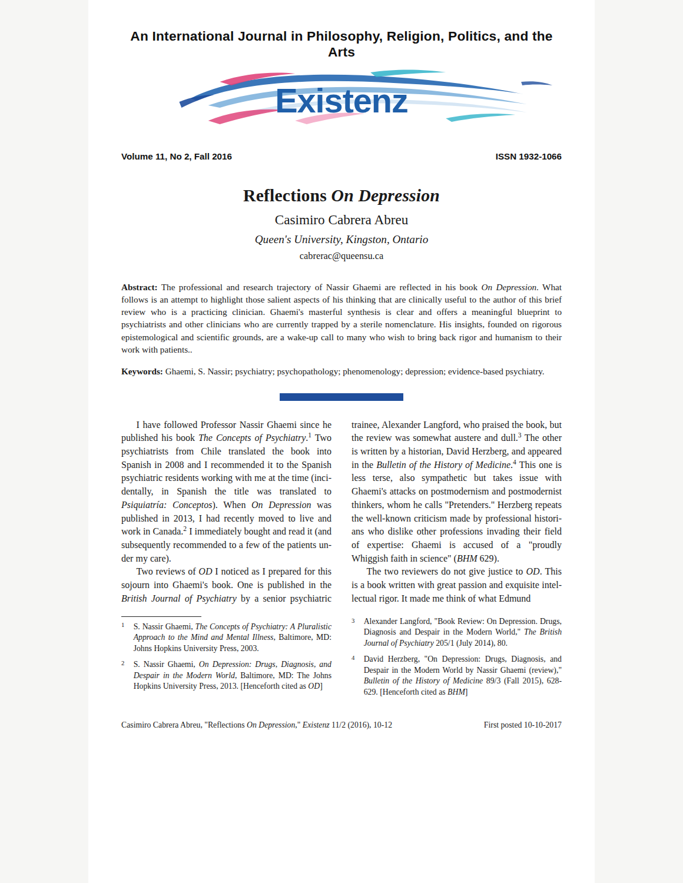An International Journal in Philosophy, Religion, Politics, and the Arts
Existenz
Volume 11, No 2, Fall 2016 ISSN 1932-1066
Reflections On Depression
Casimiro Cabrera Abreu
Queen's University, Kingston, Ontario
cabrerac@queensu.ca
Abstract: The professional and research trajectory of Nassir Ghaemi are reflected in his book On Depression. What follows is an attempt to highlight those salient aspects of his thinking that are clinically useful to the author of this brief review who is a practicing clinician. Ghaemi's masterful synthesis is clear and offers a meaningful blueprint to psychiatrists and other clinicians who are currently trapped by a sterile nomenclature. His insights, founded on rigorous epistemological and scientific grounds, are a wake-up call to many who wish to bring back rigor and humanism to their work with patients..
Keywords: Ghaemi, S. Nassir; psychiatry; psychopathology; phenomenology; depression; evidence-based psychiatry.
I have followed Professor Nassir Ghaemi since he published his book The Concepts of Psychiatry.1 Two psychiatrists from Chile translated the book into Spanish in 2008 and I recommended it to the Spanish psychiatric residents working with me at the time (incidentally, in Spanish the title was translated to Psiquiatría: Conceptos). When On Depression was published in 2013, I had recently moved to live and work in Canada.2 I immediately bought and read it (and subsequently recommended to a few of the patients under my care).
Two reviews of OD I noticed as I prepared for this sojourn into Ghaemi's book. One is published in the British Journal of Psychiatry by a senior psychiatric trainee, Alexander Langford, who praised the book, but the review was somewhat austere and dull.3 The other is written by a historian, David Herzberg, and appeared in the Bulletin of the History of Medicine.4 This one is less terse, also sympathetic but takes issue with Ghaemi's attacks on postmodernism and postmodernist thinkers, whom he calls "Pretenders." Herzberg repeats the well-known criticism made by professional historians who dislike other professions invading their field of expertise: Ghaemi is accused of a "proudly Whiggish faith in science" (BHM 629).
The two reviewers do not give justice to OD. This is a book written with great passion and exquisite intellectual rigor. It made me think of what Edmund
1 S. Nassir Ghaemi, The Concepts of Psychiatry: A Pluralistic Approach to the Mind and Mental Illness, Baltimore, MD: Johns Hopkins University Press, 2003.
2 S. Nassir Ghaemi, On Depression: Drugs, Diagnosis, and Despair in the Modern World, Baltimore, MD: The Johns Hopkins University Press, 2013. [Henceforth cited as OD]
3 Alexander Langford, "Book Review: On Depression. Drugs, Diagnosis and Despair in the Modern World," The British Journal of Psychiatry 205/1 (July 2014), 80.
4 David Herzberg, "On Depression: Drugs, Diagnosis, and Despair in the Modern World by Nassir Ghaemi (review)," Bulletin of the History of Medicine 89/3 (Fall 2015), 628-629. [Henceforth cited as BHM]
Casimiro Cabrera Abreu, "Reflections On Depression," Existenz 11/2 (2016), 10-12 First posted 10-10-2017